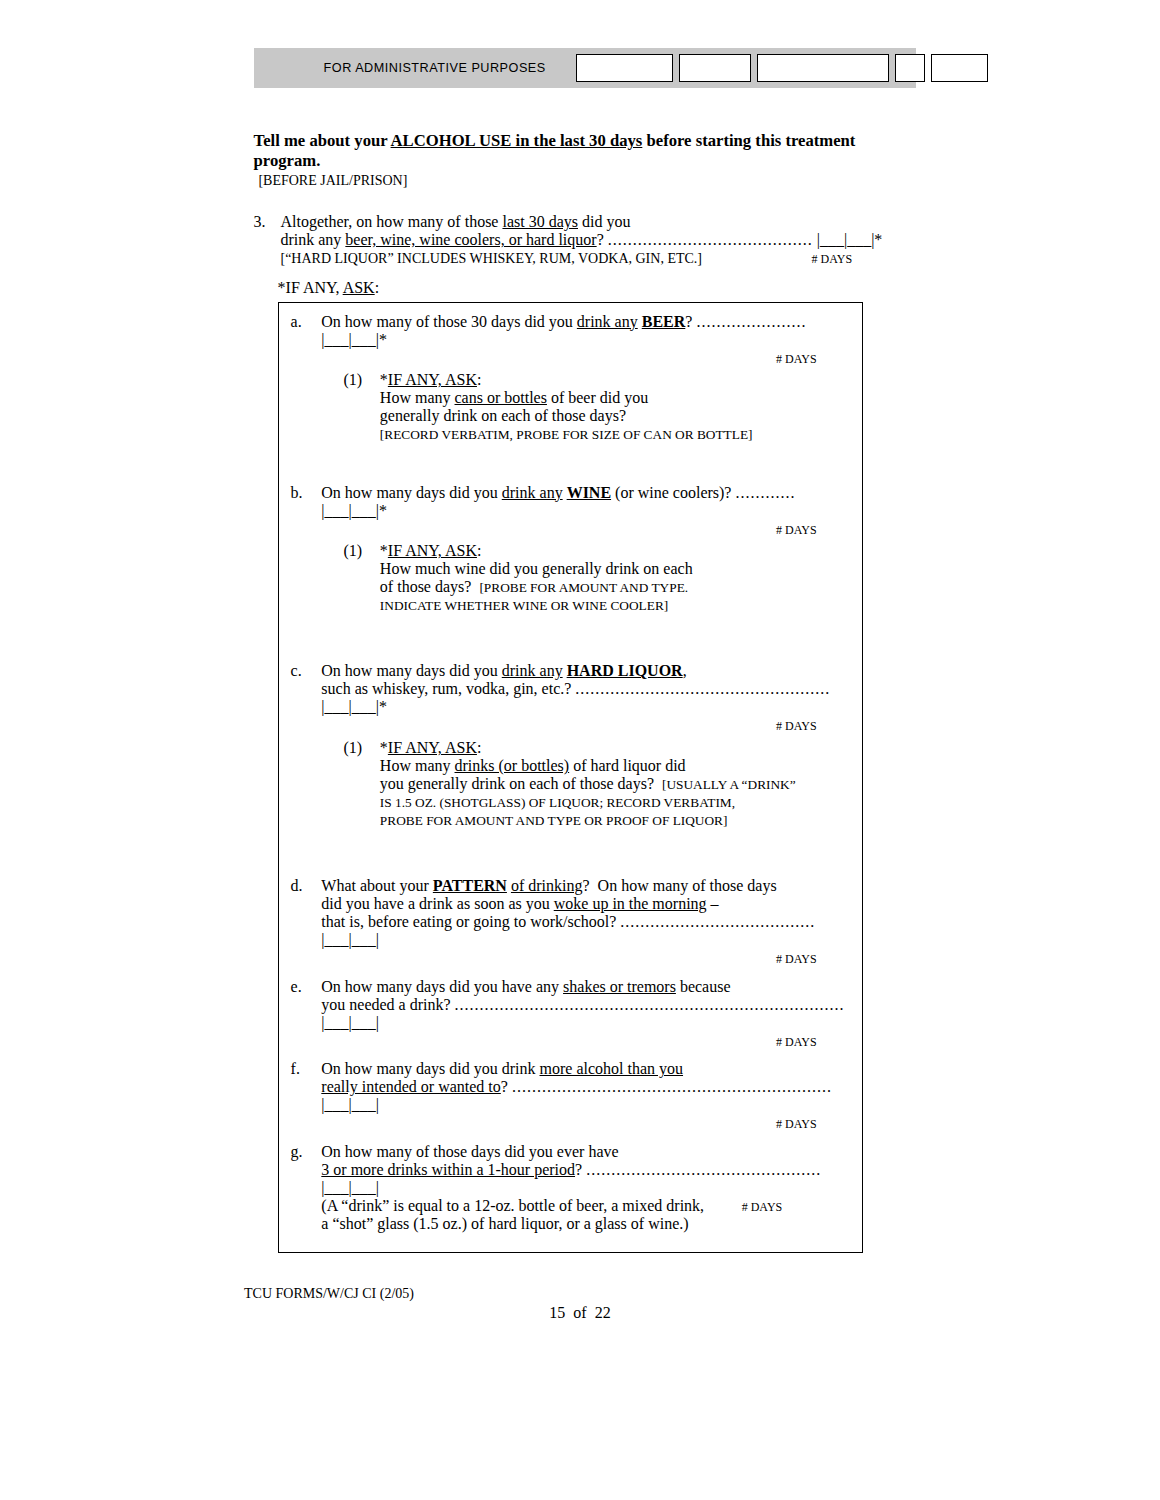FOR ADMINISTRATIVE PURPOSES
Tell me about your ALCOHOL USE in the last 30 days before starting this treatment program.
[BEFORE JAIL/PRISON]
3.
Altogether, on how many of those last 30 days did you
drink any beer, wine, wine coolers, or hard liquor? ......................................... |___|___|*
[“HARD LIQUOR” INCLUDES WHISKEY, RUM, VODKA, GIN, ETC.] # DAYS
*IF ANY, ASK:
a.
On how many of those 30 days did you drink any BEER? ...................... |___|___|*
# DAYS
(1)
*IF ANY, ASK:
How many cans or bottles of beer did you
generally drink on each of those days?
[RECORD VERBATIM, PROBE FOR SIZE OF CAN OR BOTTLE]
b.
On how many days did you drink any WINE (or wine coolers)? ............ |___|___|*
# DAYS
(1)
*IF ANY, ASK:
How much wine did you generally drink on each
of those days? [PROBE FOR AMOUNT AND TYPE.
INDICATE WHETHER WINE OR WINE COOLER]
c.
On how many days did you drink any HARD LIQUOR,
such as whiskey, rum, vodka, gin, etc.? ................................................... |___|___|*
# DAYS
(1)
*IF ANY, ASK:
How many drinks (or bottles) of hard liquor did
you generally drink on each of those days? [USUALLY A “DRINK”
IS 1.5 OZ. (SHOTGLASS) OF LIQUOR; RECORD VERBATIM,
PROBE FOR AMOUNT AND TYPE OR PROOF OF LIQUOR]
d.
What about your PATTERN of drinking? On how many of those days
did you have a drink as soon as you woke up in the morning –
that is, before eating or going to work/school? ....................................... |___|___|
# DAYS
e.
On how many days did you have any shakes or tremors because
you needed a drink? .............................................................................. |___|___|
# DAYS
f.
On how many days did you drink more alcohol than you
really intended or wanted to? ................................................................ |___|___|
# DAYS
g.
On how many of those days did you ever have
3 or more drinks within a 1-hour period? ............................................... |___|___|
(A “drink” is equal to a 12-oz. bottle of beer, a mixed drink, # DAYS
a “shot” glass (1.5 oz.) of hard liquor, or a glass of wine.)
TCU FORMS/W/CJ CI (2/05)
15 of 22